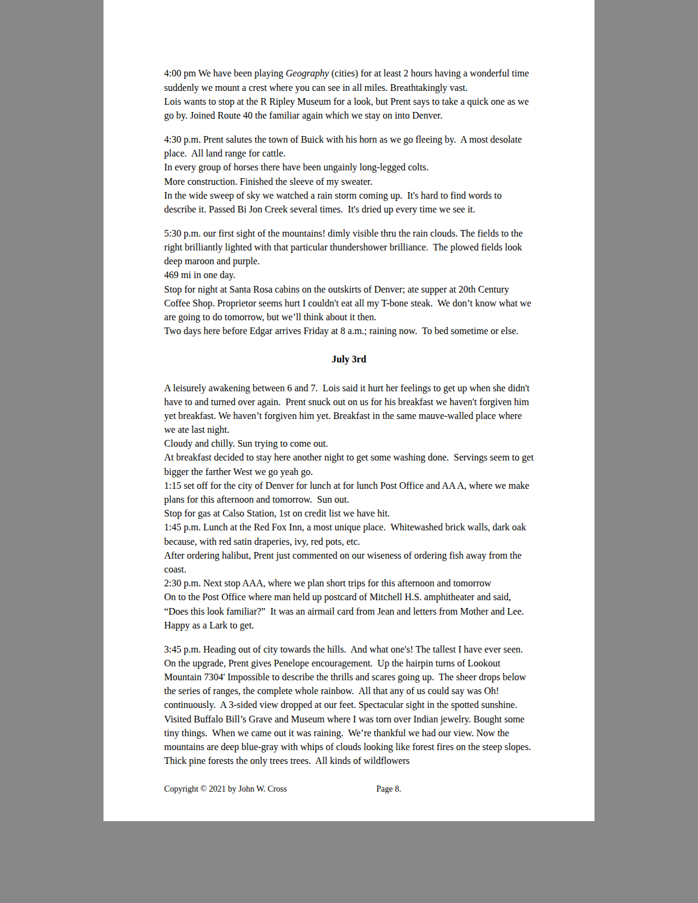4:00 pm We have been playing Geography (cities) for at least 2 hours having a wonderful time suddenly we mount a crest where you can see in all miles. Breathtakingly vast.
Lois wants to stop at the R Ripley Museum for a look, but Prent says to take a quick one as we go by. Joined Route 40 the familiar again which we stay on into Denver.
4:30 p.m. Prent salutes the town of Buick with his horn as we go fleeing by. A most desolate place. All land range for cattle.
In every group of horses there have been ungainly long-legged colts.
More construction. Finished the sleeve of my sweater.
In the wide sweep of sky we watched a rain storm coming up. It's hard to find words to describe it. Passed Bi Jon Creek several times. It's dried up every time we see it.
5:30 p.m. our first sight of the mountains! dimly visible thru the rain clouds. The fields to the right brilliantly lighted with that particular thundershower brilliance. The plowed fields look deep maroon and purple.
469 mi in one day.
Stop for night at Santa Rosa cabins on the outskirts of Denver; ate supper at 20th Century Coffee Shop. Proprietor seems hurt I couldn't eat all my T-bone steak. We don’t know what we are going to do tomorrow, but we’ll think about it then.
Two days here before Edgar arrives Friday at 8 a.m.; raining now. To bed sometime or else.
July 3rd
A leisurely awakening between 6 and 7. Lois said it hurt her feelings to get up when she didn't have to and turned over again. Prent snuck out on us for his breakfast we haven't forgiven him yet breakfast. We haven’t forgiven him yet. Breakfast in the same mauve-walled place where we ate last night.
Cloudy and chilly. Sun trying to come out.
At breakfast decided to stay here another night to get some washing done. Servings seem to get bigger the farther West we go yeah go.
1:15 set off for the city of Denver for lunch at for lunch Post Office and AA A, where we make plans for this afternoon and tomorrow. Sun out.
Stop for gas at Calso Station, 1st on credit list we have hit.
1:45 p.m. Lunch at the Red Fox Inn, a most unique place. Whitewashed brick walls, dark oak because, with red satin draperies, ivy, red pots, etc.
After ordering halibut, Prent just commented on our wiseness of ordering fish away from the coast.
2:30 p.m. Next stop AAA, where we plan short trips for this afternoon and tomorrow
On to the Post Office where man held up postcard of Mitchell H.S. amphitheater and said, “Does this look familiar?” It was an airmail card from Jean and letters from Mother and Lee. Happy as a Lark to get.
3:45 p.m. Heading out of city towards the hills. And what one's! The tallest I have ever seen. On the upgrade, Prent gives Penelope encouragement. Up the hairpin turns of Lookout Mountain 7304' Impossible to describe the thrills and scares going up. The sheer drops below the series of ranges, the complete whole rainbow. All that any of us could say was Oh! continuously. A 3-sided view dropped at our feet. Spectacular sight in the spotted sunshine. Visited Buffalo Bill’s Grave and Museum where I was torn over Indian jewelry. Bought some tiny things. When we came out it was raining. We’re thankful we had our view. Now the mountains are deep blue-gray with whips of clouds looking like forest fires on the steep slopes. Thick pine forests the only trees trees. All kinds of wildflowers
Copyright © 2021 by John W. CrossPage 8.